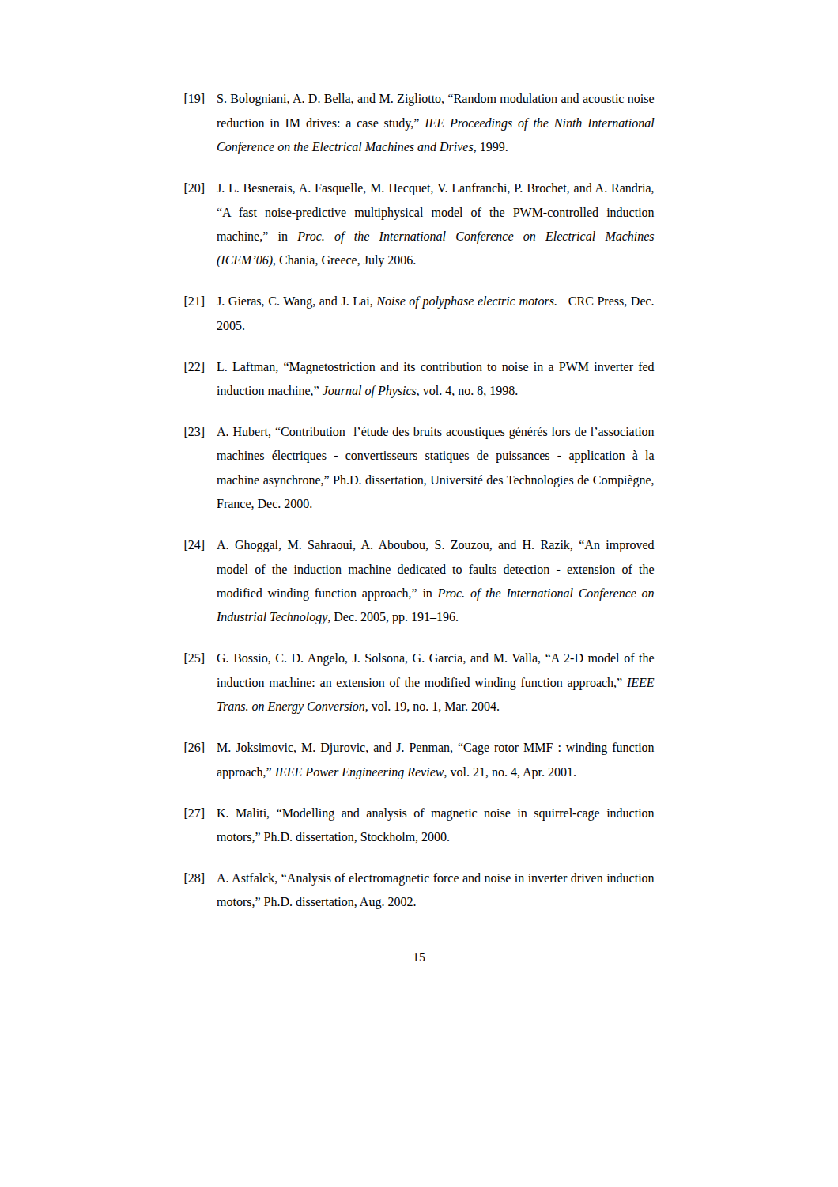[19] S. Bologniani, A. D. Bella, and M. Zigliotto, “Random modulation and acoustic noise reduction in IM drives: a case study,” IEE Proceedings of the Ninth International Conference on the Electrical Machines and Drives, 1999.
[20] J. L. Besnerais, A. Fasquelle, M. Hecquet, V. Lanfranchi, P. Brochet, and A. Randria, “A fast noise-predictive multiphysical model of the PWM-controlled induction machine,” in Proc. of the International Conference on Electrical Machines (ICEM’06), Chania, Greece, July 2006.
[21] J. Gieras, C. Wang, and J. Lai, Noise of polyphase electric motors. CRC Press, Dec. 2005.
[22] L. Laftman, “Magnetostriction and its contribution to noise in a PWM inverter fed induction machine,” Journal of Physics, vol. 4, no. 8, 1998.
[23] A. Hubert, “Contribution l’étude des bruits acoustiques générés lors de l’association machines électriques - convertisseurs statiques de puissances - application à la machine asynchrone,” Ph.D. dissertation, Université des Technologies de Compiègne, France, Dec. 2000.
[24] A. Ghoggal, M. Sahraoui, A. Aboubou, S. Zouzou, and H. Razik, “An improved model of the induction machine dedicated to faults detection - extension of the modified winding function approach,” in Proc. of the International Conference on Industrial Technology, Dec. 2005, pp. 191–196.
[25] G. Bossio, C. D. Angelo, J. Solsona, G. Garcia, and M. Valla, “A 2-D model of the induction machine: an extension of the modified winding function approach,” IEEE Trans. on Energy Conversion, vol. 19, no. 1, Mar. 2004.
[26] M. Joksimovic, M. Djurovic, and J. Penman, “Cage rotor MMF : winding function approach,” IEEE Power Engineering Review, vol. 21, no. 4, Apr. 2001.
[27] K. Maliti, “Modelling and analysis of magnetic noise in squirrel-cage induction motors,” Ph.D. dissertation, Stockholm, 2000.
[28] A. Astfalck, “Analysis of electromagnetic force and noise in inverter driven induction motors,” Ph.D. dissertation, Aug. 2002.
15